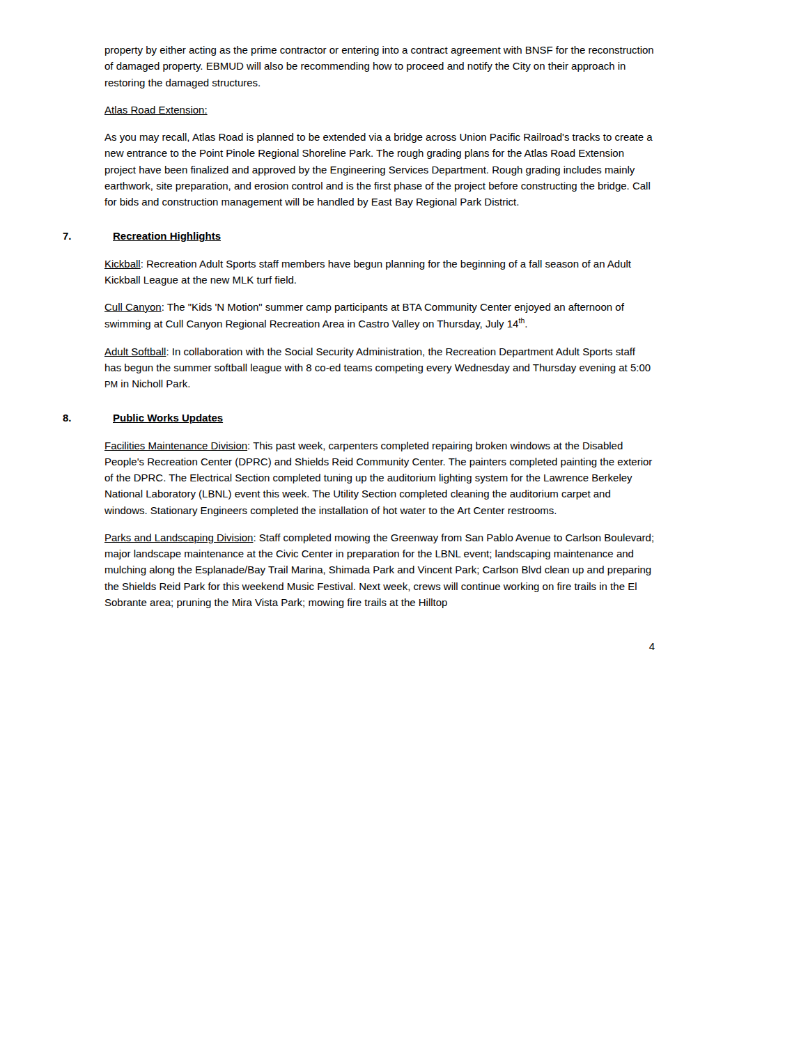property by either acting as the prime contractor or entering into a contract agreement with BNSF for the reconstruction of damaged property. EBMUD will also be recommending how to proceed and notify the City on their approach in restoring the damaged structures.
Atlas Road Extension:
As you may recall, Atlas Road is planned to be extended via a bridge across Union Pacific Railroad's tracks to create a new entrance to the Point Pinole Regional Shoreline Park. The rough grading plans for the Atlas Road Extension project have been finalized and approved by the Engineering Services Department. Rough grading includes mainly earthwork, site preparation, and erosion control and is the first phase of the project before constructing the bridge. Call for bids and construction management will be handled by East Bay Regional Park District.
7. Recreation Highlights
Kickball: Recreation Adult Sports staff members have begun planning for the beginning of a fall season of an Adult Kickball League at the new MLK turf field.
Cull Canyon: The "Kids 'N Motion" summer camp participants at BTA Community Center enjoyed an afternoon of swimming at Cull Canyon Regional Recreation Area in Castro Valley on Thursday, July 14th.
Adult Softball: In collaboration with the Social Security Administration, the Recreation Department Adult Sports staff has begun the summer softball league with 8 co-ed teams competing every Wednesday and Thursday evening at 5:00 PM in Nicholl Park.
8. Public Works Updates
Facilities Maintenance Division: This past week, carpenters completed repairing broken windows at the Disabled People's Recreation Center (DPRC) and Shields Reid Community Center. The painters completed painting the exterior of the DPRC. The Electrical Section completed tuning up the auditorium lighting system for the Lawrence Berkeley National Laboratory (LBNL) event this week. The Utility Section completed cleaning the auditorium carpet and windows. Stationary Engineers completed the installation of hot water to the Art Center restrooms.
Parks and Landscaping Division: Staff completed mowing the Greenway from San Pablo Avenue to Carlson Boulevard; major landscape maintenance at the Civic Center in preparation for the LBNL event; landscaping maintenance and mulching along the Esplanade/Bay Trail Marina, Shimada Park and Vincent Park; Carlson Blvd clean up and preparing the Shields Reid Park for this weekend Music Festival. Next week, crews will continue working on fire trails in the El Sobrante area; pruning the Mira Vista Park; mowing fire trails at the Hilltop
4